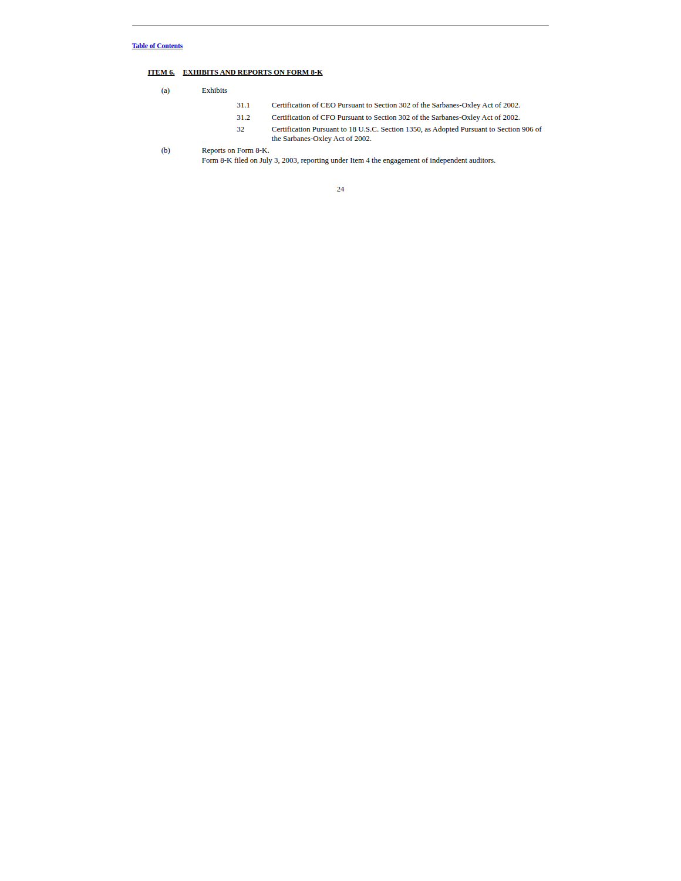Table of Contents
ITEM 6. EXHIBITS AND REPORTS ON FORM 8-K
| (a) | Exhibits |
| | / 31.1 / Certification of CEO Pursuant to Section 302 of the Sarbanes-Oxley Act of 2002. / / 31.2 / Certification of CFO Pursuant to Section 302 of the Sarbanes-Oxley Act of 2002. / / 32 / Certification Pursuant to 18 U.S.C. Section 1350, as Adopted Pursuant to Section 906 of the Sarbanes-Oxley Act of 2002. / |
| (b) | Reports on Form 8-K. |
| | Form 8-K filed on July 3, 2003, reporting under Item 4 the engagement of independent auditors. |
24